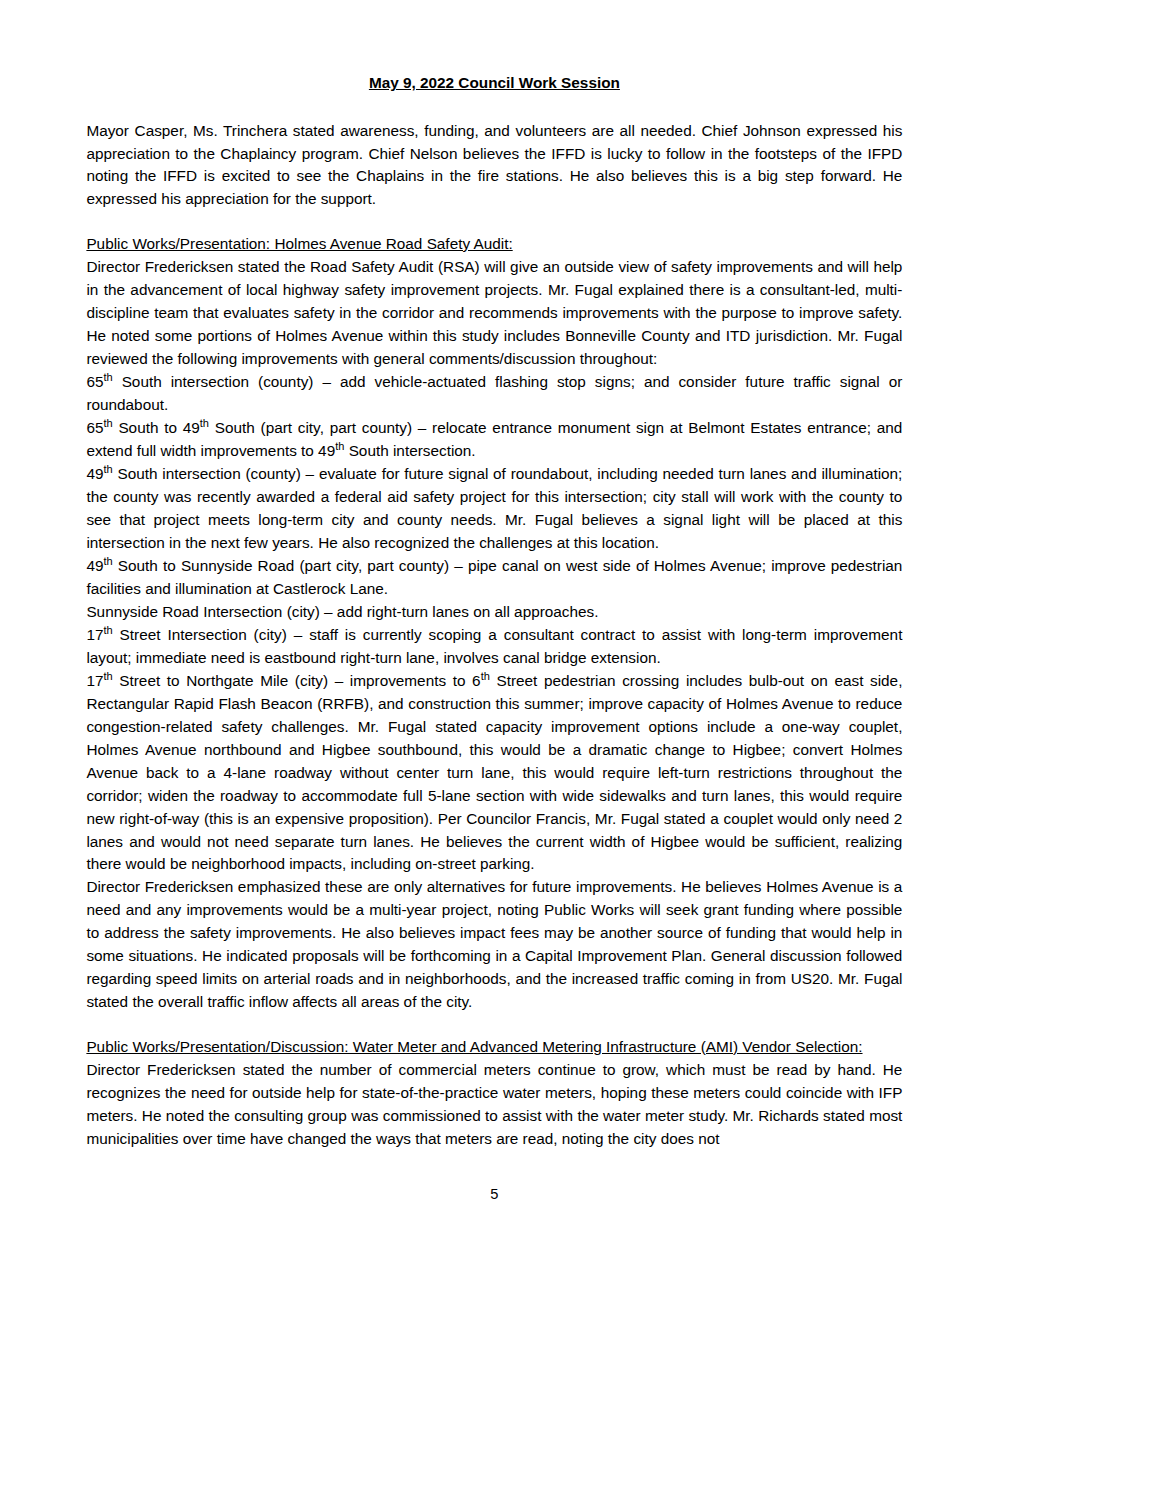May 9, 2022 Council Work Session
Mayor Casper, Ms. Trinchera stated awareness, funding, and volunteers are all needed. Chief Johnson expressed his appreciation to the Chaplaincy program. Chief Nelson believes the IFFD is lucky to follow in the footsteps of the IFPD noting the IFFD is excited to see the Chaplains in the fire stations. He also believes this is a big step forward. He expressed his appreciation for the support.
Public Works/Presentation: Holmes Avenue Road Safety Audit:
Director Fredericksen stated the Road Safety Audit (RSA) will give an outside view of safety improvements and will help in the advancement of local highway safety improvement projects. Mr. Fugal explained there is a consultant-led, multi-discipline team that evaluates safety in the corridor and recommends improvements with the purpose to improve safety. He noted some portions of Holmes Avenue within this study includes Bonneville County and ITD jurisdiction. Mr. Fugal reviewed the following improvements with general comments/discussion throughout:
65th South intersection (county) – add vehicle-actuated flashing stop signs; and consider future traffic signal or roundabout.
65th South to 49th South (part city, part county) – relocate entrance monument sign at Belmont Estates entrance; and extend full width improvements to 49th South intersection.
49th South intersection (county) – evaluate for future signal of roundabout, including needed turn lanes and illumination; the county was recently awarded a federal aid safety project for this intersection; city stall will work with the county to see that project meets long-term city and county needs. Mr. Fugal believes a signal light will be placed at this intersection in the next few years. He also recognized the challenges at this location.
49th South to Sunnyside Road (part city, part county) – pipe canal on west side of Holmes Avenue; improve pedestrian facilities and illumination at Castlerock Lane.
Sunnyside Road Intersection (city) – add right-turn lanes on all approaches.
17th Street Intersection (city) – staff is currently scoping a consultant contract to assist with long-term improvement layout; immediate need is eastbound right-turn lane, involves canal bridge extension.
17th Street to Northgate Mile (city) – improvements to 6th Street pedestrian crossing includes bulb-out on east side, Rectangular Rapid Flash Beacon (RRFB), and construction this summer; improve capacity of Holmes Avenue to reduce congestion-related safety challenges. Mr. Fugal stated capacity improvement options include a one-way couplet, Holmes Avenue northbound and Higbee southbound, this would be a dramatic change to Higbee; convert Holmes Avenue back to a 4-lane roadway without center turn lane, this would require left-turn restrictions throughout the corridor; widen the roadway to accommodate full 5-lane section with wide sidewalks and turn lanes, this would require new right-of-way (this is an expensive proposition). Per Councilor Francis, Mr. Fugal stated a couplet would only need 2 lanes and would not need separate turn lanes. He believes the current width of Higbee would be sufficient, realizing there would be neighborhood impacts, including on-street parking.
Director Fredericksen emphasized these are only alternatives for future improvements. He believes Holmes Avenue is a need and any improvements would be a multi-year project, noting Public Works will seek grant funding where possible to address the safety improvements. He also believes impact fees may be another source of funding that would help in some situations. He indicated proposals will be forthcoming in a Capital Improvement Plan. General discussion followed regarding speed limits on arterial roads and in neighborhoods, and the increased traffic coming in from US20. Mr. Fugal stated the overall traffic inflow affects all areas of the city.
Public Works/Presentation/Discussion: Water Meter and Advanced Metering Infrastructure (AMI) Vendor Selection:
Director Fredericksen stated the number of commercial meters continue to grow, which must be read by hand. He recognizes the need for outside help for state-of-the-practice water meters, hoping these meters could coincide with IFP meters. He noted the consulting group was commissioned to assist with the water meter study. Mr. Richards stated most municipalities over time have changed the ways that meters are read, noting the city does not
5